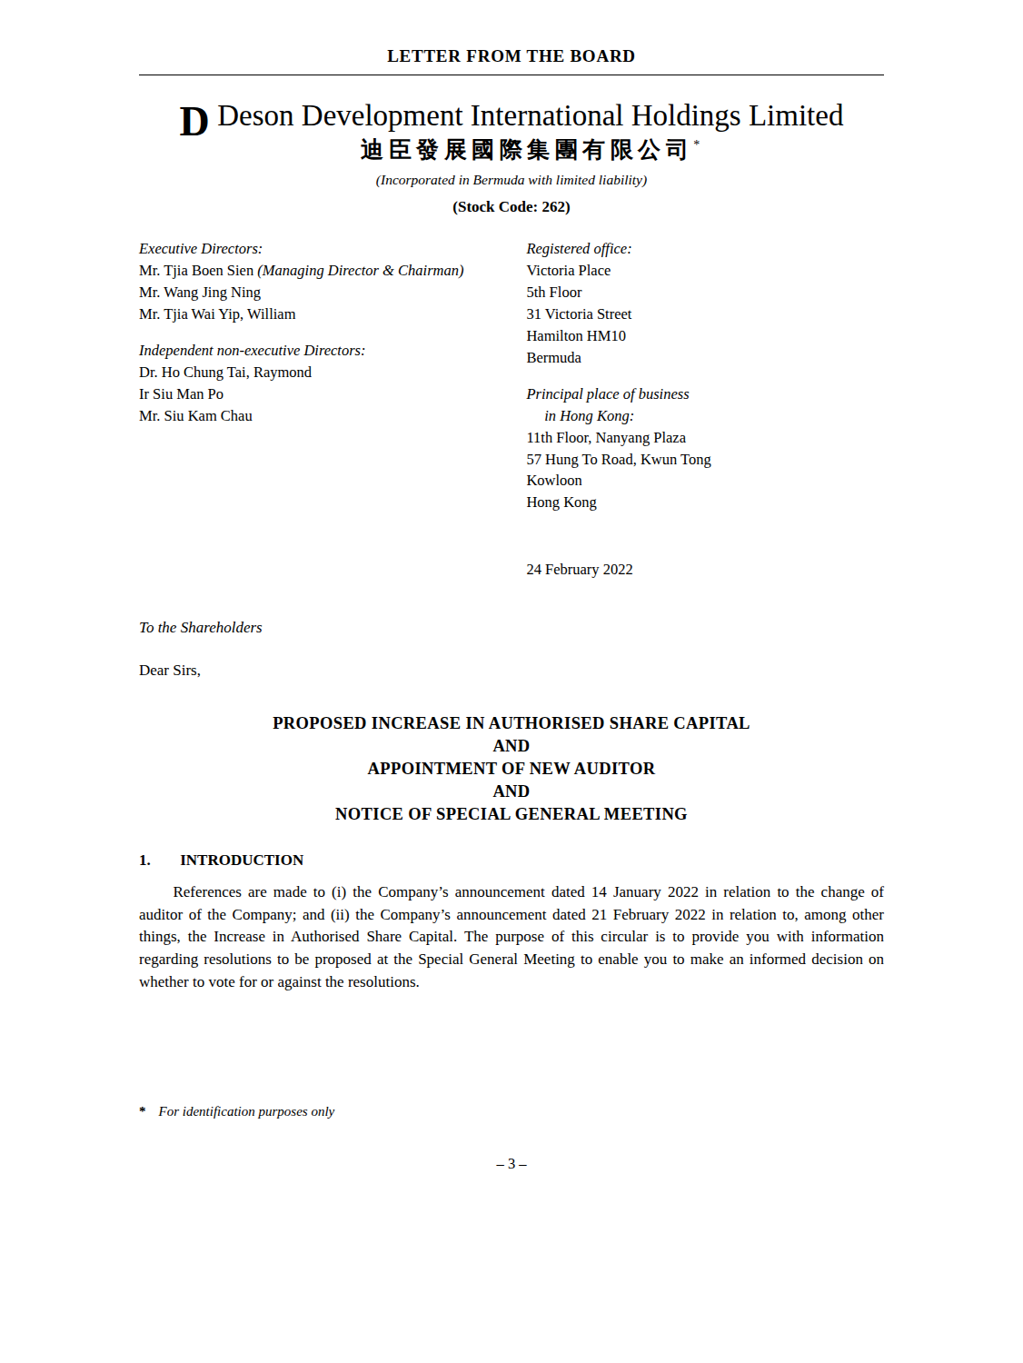LETTER FROM THE BOARD
D
Deson Development International Holdings Limited
迪臣發展國際集團有限公司*
(Incorporated in Bermuda with limited liability)
(Stock Code: 262)
Executive Directors:
Mr. Tjia Boen Sien (Managing Director & Chairman)
Mr. Wang Jing Ning
Mr. Tjia Wai Yip, William
Independent non-executive Directors:
Dr. Ho Chung Tai, Raymond
Ir Siu Man Po
Mr. Siu Kam Chau
Registered office:
Victoria Place
5th Floor
31 Victoria Street
Hamilton HM10
Bermuda
Principal place of business
in Hong Kong:
11th Floor, Nanyang Plaza
57 Hung To Road, Kwun Tong
Kowloon
Hong Kong
24 February 2022
To the Shareholders
Dear Sirs,
PROPOSED INCREASE IN AUTHORISED SHARE CAPITAL
AND
APPOINTMENT OF NEW AUDITOR
AND
NOTICE OF SPECIAL GENERAL MEETING
1. INTRODUCTION
References are made to (i) the Company’s announcement dated 14 January 2022 in relation to the change of auditor of the Company; and (ii) the Company’s announcement dated 21 February 2022 in relation to, among other things, the Increase in Authorised Share Capital. The purpose of this circular is to provide you with information regarding resolutions to be proposed at the Special General Meeting to enable you to make an informed decision on whether to vote for or against the resolutions.
* For identification purposes only
– 3 –